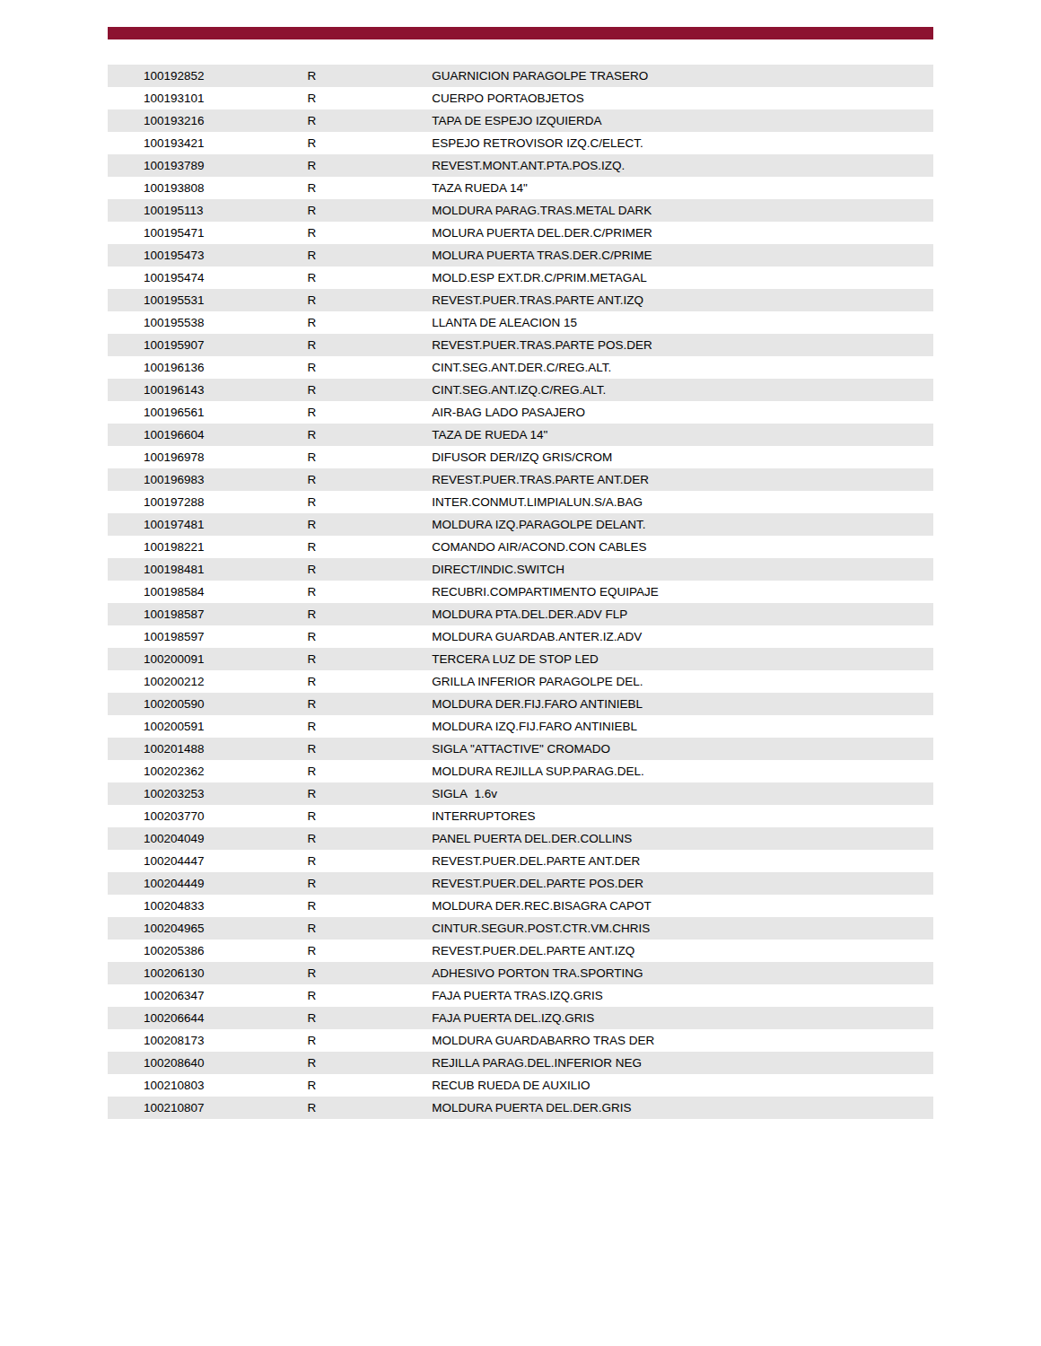| 100192852 | R | GUARNICION PARAGOLPE TRASERO |
| 100193101 | R | CUERPO PORTAOBJETOS |
| 100193216 | R | TAPA DE ESPEJO IZQUIERDA |
| 100193421 | R | ESPEJO RETROVISOR IZQ.C/ELECT. |
| 100193789 | R | REVEST.MONT.ANT.PTA.POS.IZQ. |
| 100193808 | R | TAZA RUEDA 14" |
| 100195113 | R | MOLDURA PARAG.TRAS.METAL DARK |
| 100195471 | R | MOLURA PUERTA DEL.DER.C/PRIMER |
| 100195473 | R | MOLURA PUERTA TRAS.DER.C/PRIME |
| 100195474 | R | MOLD.ESP EXT.DR.C/PRIM.METAGAL |
| 100195531 | R | REVEST.PUER.TRAS.PARTE ANT.IZQ |
| 100195538 | R | LLANTA DE ALEACION 15 |
| 100195907 | R | REVEST.PUER.TRAS.PARTE POS.DER |
| 100196136 | R | CINT.SEG.ANT.DER.C/REG.ALT. |
| 100196143 | R | CINT.SEG.ANT.IZQ.C/REG.ALT. |
| 100196561 | R | AIR-BAG LADO PASAJERO |
| 100196604 | R | TAZA DE RUEDA 14" |
| 100196978 | R | DIFUSOR DER/IZQ GRIS/CROM |
| 100196983 | R | REVEST.PUER.TRAS.PARTE ANT.DER |
| 100197288 | R | INTER.CONMUT.LIMPIALUN.S/A.BAG |
| 100197481 | R | MOLDURA IZQ.PARAGOLPE DELANT. |
| 100198221 | R | COMANDO AIR/ACOND.CON CABLES |
| 100198481 | R | DIRECT/INDIC.SWITCH |
| 100198584 | R | RECUBRI.COMPARTIMENTO EQUIPAJE |
| 100198587 | R | MOLDURA PTA.DEL.DER.ADV FLP |
| 100198597 | R | MOLDURA GUARDAB.ANTER.IZ.ADV |
| 100200091 | R | TERCERA LUZ DE STOP LED |
| 100200212 | R | GRILLA INFERIOR PARAGOLPE DEL. |
| 100200590 | R | MOLDURA DER.FIJ.FARO ANTINIEBL |
| 100200591 | R | MOLDURA IZQ.FIJ.FARO ANTINIEBL |
| 100201488 | R | SIGLA "ATTACTIVE" CROMADO |
| 100202362 | R | MOLDURA REJILLA SUP.PARAG.DEL. |
| 100203253 | R | SIGLA 1.6v |
| 100203770 | R | INTERRUPTORES |
| 100204049 | R | PANEL PUERTA DEL.DER.COLLINS |
| 100204447 | R | REVEST.PUER.DEL.PARTE ANT.DER |
| 100204449 | R | REVEST.PUER.DEL.PARTE POS.DER |
| 100204833 | R | MOLDURA DER.REC.BISAGRA CAPOT |
| 100204965 | R | CINTUR.SEGUR.POST.CTR.VM.CHRIS |
| 100205386 | R | REVEST.PUER.DEL.PARTE ANT.IZQ |
| 100206130 | R | ADHESIVO PORTON TRA.SPORTING |
| 100206347 | R | FAJA PUERTA TRAS.IZQ.GRIS |
| 100206644 | R | FAJA PUERTA DEL.IZQ.GRIS |
| 100208173 | R | MOLDURA GUARDABARRO TRAS DER |
| 100208640 | R | REJILLA PARAG.DEL.INFERIOR NEG |
| 100210803 | R | RECUB RUEDA DE AUXILIO |
| 100210807 | R | MOLDURA PUERTA DEL.DER.GRIS |